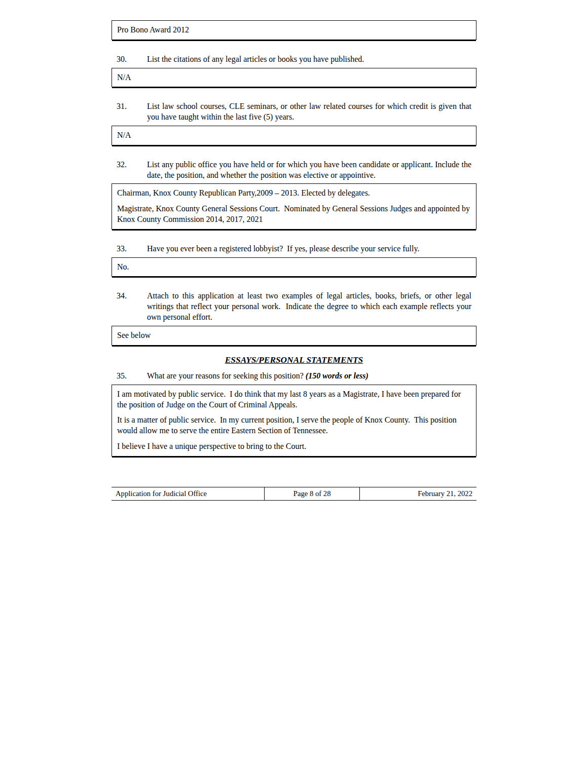Pro Bono Award 2012
30.
List the citations of any legal articles or books you have published.
N/A
31.
List law school courses, CLE seminars, or other law related courses for which credit is given that you have taught within the last five (5) years.
N/A
32.
List any public office you have held or for which you have been candidate or applicant. Include the date, the position, and whether the position was elective or appointive.
Chairman, Knox County Republican Party,2009 – 2013. Elected by delegates.
Magistrate, Knox County General Sessions Court. Nominated by General Sessions Judges and appointed by Knox County Commission 2014, 2017, 2021
33.
Have you ever been a registered lobbyist? If yes, please describe your service fully.
No.
34.
Attach to this application at least two examples of legal articles, books, briefs, or other legal writings that reflect your personal work. Indicate the degree to which each example reflects your own personal effort.
See below
ESSAYS/PERSONAL STATEMENTS
35.
What are your reasons for seeking this position? (150 words or less)
I am motivated by public service. I do think that my last 8 years as a Magistrate, I have been prepared for the position of Judge on the Court of Criminal Appeals.
It is a matter of public service. In my current position, I serve the people of Knox County. This position would allow me to serve the entire Eastern Section of Tennessee.
I believe I have a unique perspective to bring to the Court.
Application for Judicial Office
Page 8 of 28
February 21, 2022